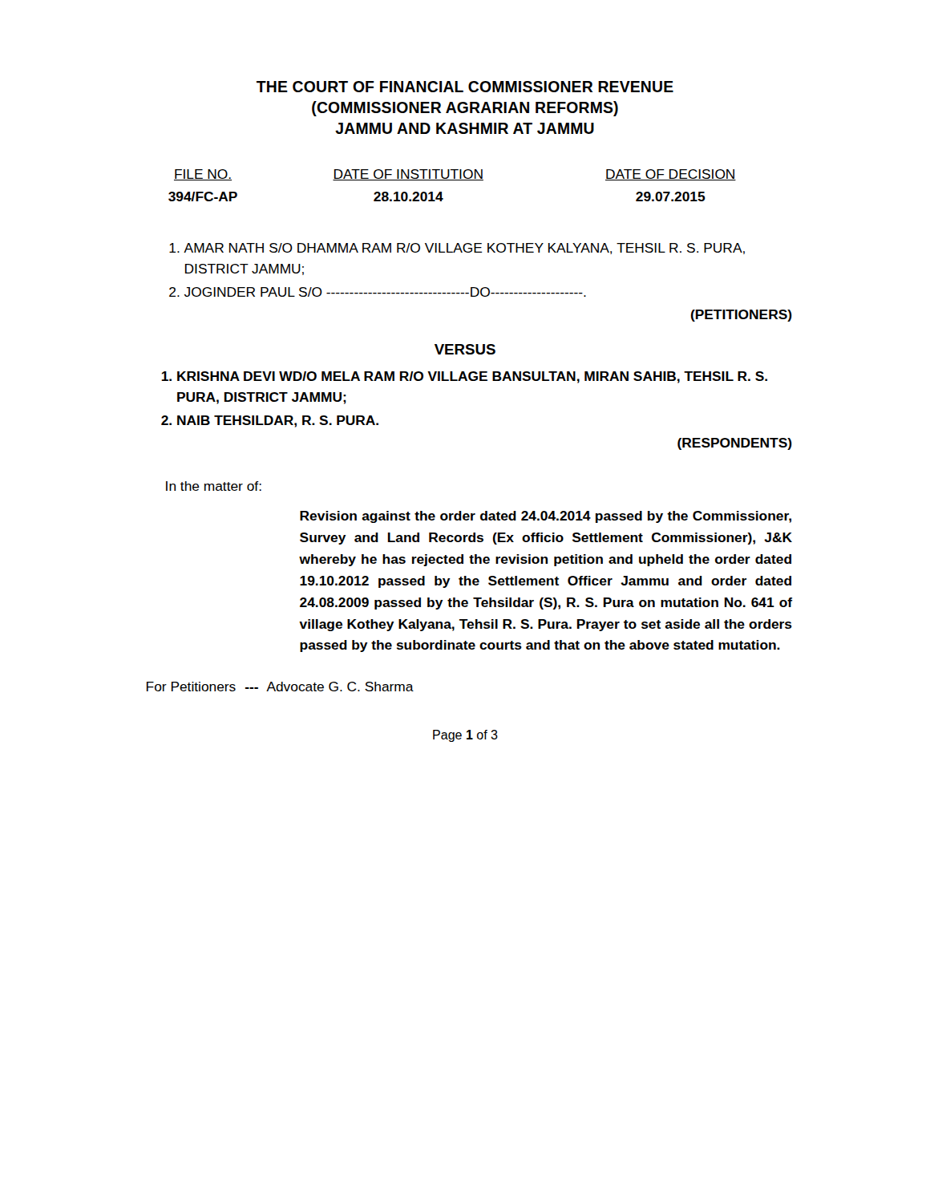THE COURT OF FINANCIAL COMMISSIONER REVENUE
(COMMISSIONER AGRARIAN REFORMS)
JAMMU AND KASHMIR AT JAMMU
| FILE NO. | DATE OF INSTITUTION | DATE OF DECISION |
| --- | --- | --- |
| 394/FC-AP | 28.10.2014 | 29.07.2015 |
AMAR NATH S/O DHAMMA RAM R/O VILLAGE KOTHEY KALYANA, TEHSIL R. S. PURA, DISTRICT JAMMU;
JOGINDER PAUL S/O -------------------------------DO--------------------.
(PETITIONERS)
VERSUS
KRISHNA DEVI WD/O MELA RAM R/O VILLAGE BANSULTAN, MIRAN SAHIB, TEHSIL R. S. PURA, DISTRICT JAMMU;
NAIB TEHSILDAR, R. S. PURA.
(RESPONDENTS)
In the matter of:
Revision against the order dated 24.04.2014 passed by the Commissioner, Survey and Land Records (Ex officio Settlement Commissioner), J&K whereby he has rejected the revision petition and upheld the order dated 19.10.2012 passed by the Settlement Officer Jammu and order dated 24.08.2009 passed by the Tehsildar (S), R. S. Pura on mutation No. 641 of village Kothey Kalyana, Tehsil R. S. Pura. Prayer to set aside all the orders passed by the subordinate courts and that on the above stated mutation.
For Petitioners --- Advocate G. C. Sharma
Page 1 of 3